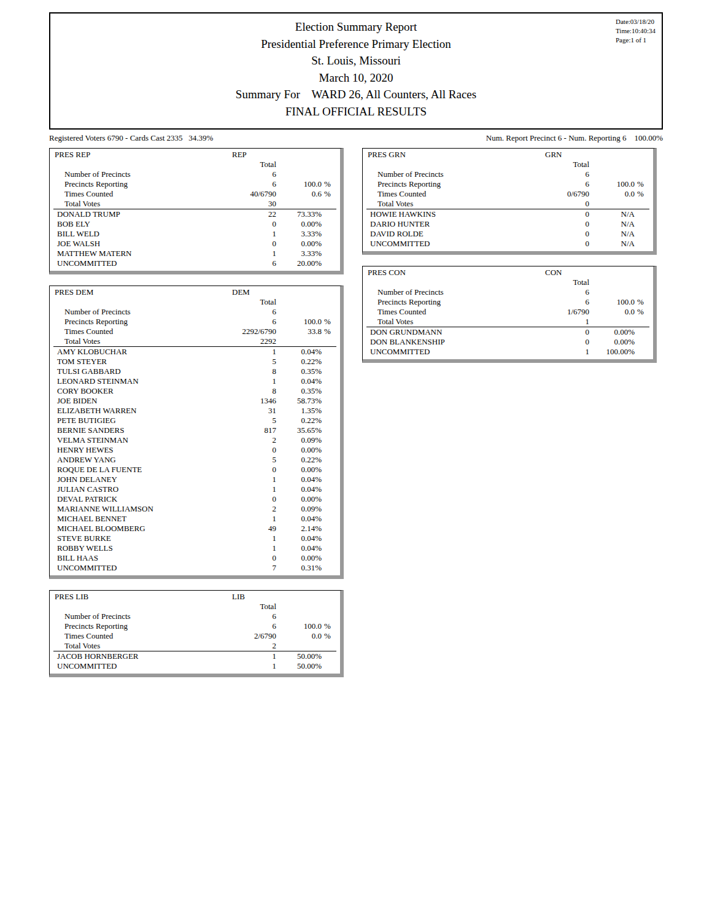Date:03/18/20
Time:10:40:34
Page:1 of 1
Election Summary Report Presidential Preference Primary Election St. Louis, Missouri March 10, 2020 Summary For WARD 26, All Counters, All Races FINAL OFFICIAL RESULTS
Registered Voters 6790 - Cards Cast 2335 34.39%
Num. Report Precinct 6 - Num. Reporting 6 100.00%
| PRES REP | REP |
| | Total | | |
| Number of Precincts | 6 | | |
| Precincts Reporting | 6 | 100.0 | % |
| Times Counted | 40/6790 | 0.6 | % |
| Total Votes | 30 | | |
| DONALD TRUMP | 22 | 73.33% | |
| BOB ELY | 0 | 0.00% | |
| BILL WELD | 1 | 3.33% | |
| JOE WALSH | 0 | 0.00% | |
| MATTHEW MATERN | 1 | 3.33% | |
| UNCOMMITTED | 6 | 20.00% | |
| PRES DEM | DEM |
| | Total | | |
| Number of Precincts | 6 | | |
| Precincts Reporting | 6 | 100.0 | % |
| Times Counted | 2292/6790 | 33.8 | % |
| Total Votes | 2292 | | |
| AMY KLOBUCHAR | 1 | 0.04% | |
| TOM STEYER | 5 | 0.22% | |
| TULSI GABBARD | 8 | 0.35% | |
| LEONARD STEINMAN | 1 | 0.04% | |
| CORY BOOKER | 8 | 0.35% | |
| JOE BIDEN | 1346 | 58.73% | |
| ELIZABETH WARREN | 31 | 1.35% | |
| PETE BUTIGIEG | 5 | 0.22% | |
| BERNIE SANDERS | 817 | 35.65% | |
| VELMA STEINMAN | 2 | 0.09% | |
| HENRY HEWES | 0 | 0.00% | |
| ANDREW YANG | 5 | 0.22% | |
| ROQUE DE LA FUENTE | 0 | 0.00% | |
| JOHN DELANEY | 1 | 0.04% | |
| JULIAN CASTRO | 1 | 0.04% | |
| DEVAL PATRICK | 0 | 0.00% | |
| MARIANNE WILLIAMSON | 2 | 0.09% | |
| MICHAEL BENNET | 1 | 0.04% | |
| MICHAEL BLOOMBERG | 49 | 2.14% | |
| STEVE BURKE | 1 | 0.04% | |
| ROBBY WELLS | 1 | 0.04% | |
| BILL HAAS | 0 | 0.00% | |
| UNCOMMITTED | 7 | 0.31% | |
| PRES LIB | LIB |
| | Total | | |
| Number of Precincts | 6 | | |
| Precincts Reporting | 6 | 100.0 | % |
| Times Counted | 2/6790 | 0.0 | % |
| Total Votes | 2 | | |
| JACOB HORNBERGER | 1 | 50.00% | |
| UNCOMMITTED | 1 | 50.00% | |
| PRES GRN | GRN |
| | Total | | |
| Number of Precincts | 6 | | |
| Precincts Reporting | 6 | 100.0 | % |
| Times Counted | 0/6790 | 0.0 | % |
| Total Votes | 0 | | |
| HOWIE HAWKINS | 0 | N/A | |
| DARIO HUNTER | 0 | N/A | |
| DAVID ROLDE | 0 | N/A | |
| UNCOMMITTED | 0 | N/A | |
| PRES CON | CON |
| | Total | | |
| Number of Precincts | 6 | | |
| Precincts Reporting | 6 | 100.0 | % |
| Times Counted | 1/6790 | 0.0 | % |
| Total Votes | 1 | | |
| DON GRUNDMANN | 0 | 0.00% | |
| DON BLANKENSHIP | 0 | 0.00% | |
| UNCOMMITTED | 1 | 100.00% | |